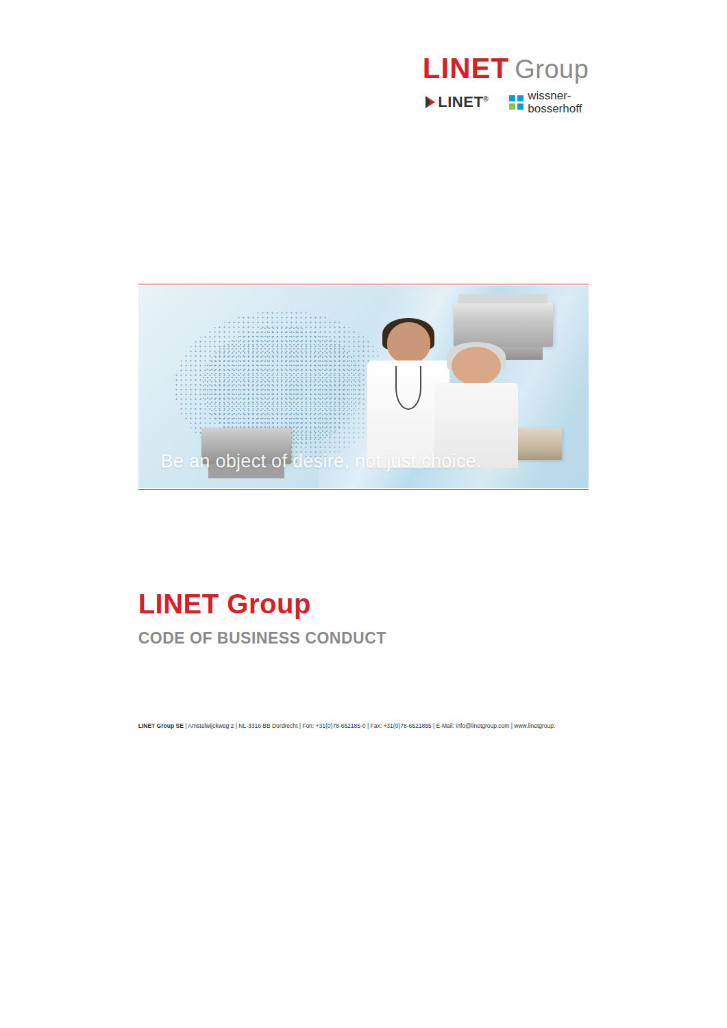LINET Group
LINET®
wissner-
bosserhoff
Be an object of desire, not just choice.
LINET Group
CODE OF BUSINESS CONDUCT
LINET Group SE | Amstelwijckweg 2 | NL-3316 BB Dordrecht | Fon: +31(0)78-652185-0 | Fax: +31(0)78-6521855 | E-Mail: info@linetgroup.com | www.linetgroup.